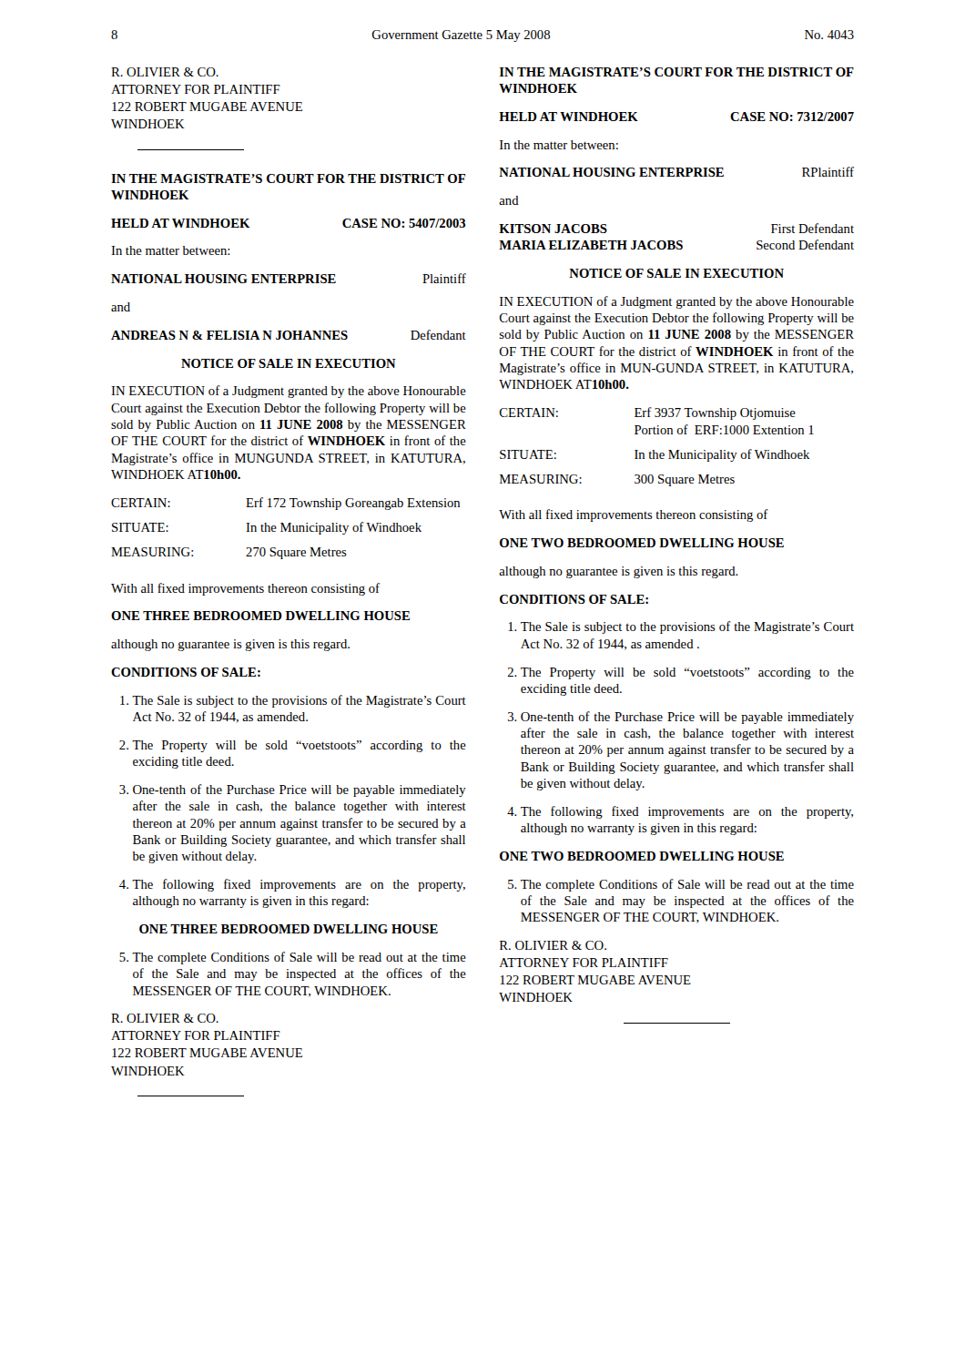8 Government Gazette 5 May 2008 No. 4043
R. OLIVIER & CO.
ATTORNEY FOR PLAINTIFF
122 ROBERT MUGABE AVENUE
WINDHOEK
IN THE MAGISTRATE’S COURT FOR THE DISTRICT OF WINDHOEK
HELD AT WINDHOEK CASE NO: 5407/2003
In the matter between:
NATIONAL HOUSING ENTERPRISE Plaintiff
and
ANDREAS N & FELISIA N JOHANNES Defendant
NOTICE OF SALE IN EXECUTION
IN EXECUTION of a Judgment granted by the above Honourable Court against the Execution Debtor the following Property will be sold by Public Auction on 11 JUNE 2008 by the MESSENGER OF THE COURT for the district of WINDHOEK in front of the Magistrate’s office in MUNGUNDA STREET, in KATUTURA, WINDHOEK AT10h00.
| CERTAIN: | Erf 172 Township Goreangab Extension |
| SITUATE: | In the Municipality of Windhoek |
| MEASURING: | 270 Square Metres |
With all fixed improvements thereon consisting of
ONE THREE BEDROOMED DWELLING HOUSE
although no guarantee is given is this regard.
CONDITIONS OF SALE:
The Sale is subject to the provisions of the Magistrate’s Court Act No. 32 of 1944, as amended.
The Property will be sold “voetstoots” according to the exciding title deed.
One-tenth of the Purchase Price will be payable immediately after the sale in cash, the balance together with interest thereon at 20% per annum against transfer to be secured by a Bank or Building Society guarantee, and which transfer shall be given without delay.
The following fixed improvements are on the property, although no warranty is given in this regard:
ONE THREE BEDROOMED DWELLING HOUSE
The complete Conditions of Sale will be read out at the time of the Sale and may be inspected at the offices of the MESSENGER OF THE COURT, WINDHOEK.
R. OLIVIER & CO.
ATTORNEY FOR PLAINTIFF
122 ROBERT MUGABE AVENUE
WINDHOEK
IN THE MAGISTRATE’S COURT FOR THE DISTRICT OF WINDHOEK
HELD AT WINDHOEK CASE NO: 7312/2007
In the matter between:
NATIONAL HOUSING ENTERPRISE RPlaintiff
and
KITSON JACOBS First Defendant
MARIA ELIZABETH JACOBS Second Defendant
NOTICE OF SALE IN EXECUTION
IN EXECUTION of a Judgment granted by the above Honourable Court against the Execution Debtor the following Property will be sold by Public Auction on 11 JUNE 2008 by the MESSENGER OF THE COURT for the district of WINDHOEK in front of the Magistrate’s office in MUN-GUNDA STREET, in KATUTURA, WINDHOEK AT10h00.
| CERTAIN: | Erf 3937 Township Otjomuise Portion of ERF:1000 Extention 1 |
| SITUATE: | In the Municipality of Windhoek |
| MEASURING: | 300 Square Metres |
With all fixed improvements thereon consisting of
ONE TWO BEDROOMED DWELLING HOUSE
although no guarantee is given is this regard.
CONDITIONS OF SALE:
The Sale is subject to the provisions of the Magistrate’s Court Act No. 32 of 1944, as amended .
The Property will be sold “voetstoots” according to the exciding title deed.
One-tenth of the Purchase Price will be payable immediately after the sale in cash, the balance together with interest thereon at 20% per annum against transfer to be secured by a Bank or Building Society guarantee, and which transfer shall be given without delay.
The following fixed improvements are on the property, although no warranty is given in this regard:
ONE TWO BEDROOMED DWELLING HOUSE
The complete Conditions of Sale will be read out at the time of the Sale and may be inspected at the offices of the MESSENGER OF THE COURT, WINDHOEK.
R. OLIVIER & CO.
ATTORNEY FOR PLAINTIFF
122 ROBERT MUGABE AVENUE
WINDHOEK